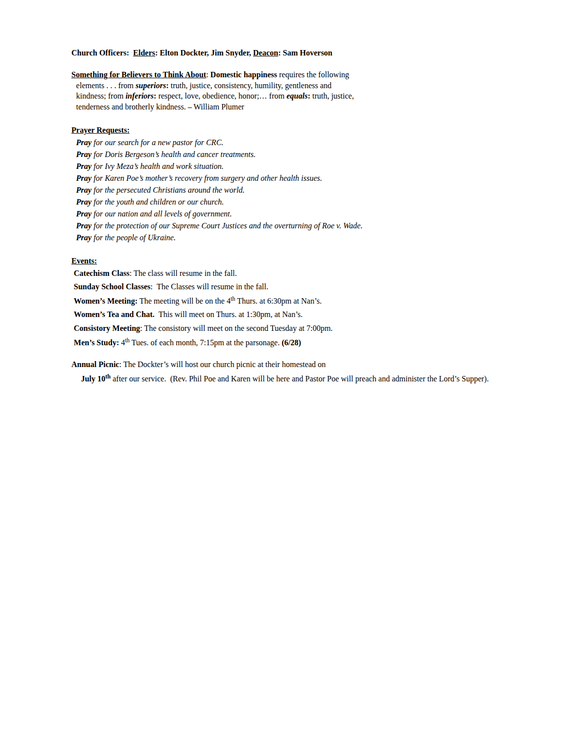Church Officers: Elders: Elton Dockter, Jim Snyder, Deacon: Sam Hoverson
Something for Believers to Think About: Domestic happiness requires the following
elements . . . from superiors: truth, justice, consistency, humility, gentleness and
kindness; from inferiors: respect, love, obedience, honor;… from equals: truth, justice,
tenderness and brotherly kindness. – William Plumer
Prayer Requests:
Pray for our search for a new pastor for CRC.
Pray for Doris Bergeson’s health and cancer treatments.
Pray for Ivy Meza’s health and work situation.
Pray for Karen Poe’s mother’s recovery from surgery and other health issues.
Pray for the persecuted Christians around the world.
Pray for the youth and children or our church.
Pray for our nation and all levels of government.
Pray for the protection of our Supreme Court Justices and the overturning of Roe v. Wade.
Pray for the people of Ukraine.
Events:
Catechism Class: The class will resume in the fall.
Sunday School Classes: The Classes will resume in the fall.
Women’s Meeting: The meeting will be on the 4th Thurs. at 6:30pm at Nan’s.
Women’s Tea and Chat. This will meet on Thurs. at 1:30pm, at Nan’s.
Consistory Meeting: The consistory will meet on the second Tuesday at 7:00pm.
Men’s Study: 4th Tues. of each month, 7:15pm at the parsonage. (6/28)
Annual Picnic: The Dockter’s will host our church picnic at their homestead on
July 10th after our service. (Rev. Phil Poe and Karen will be here and Pastor Poe will preach and administer the Lord’s Supper).